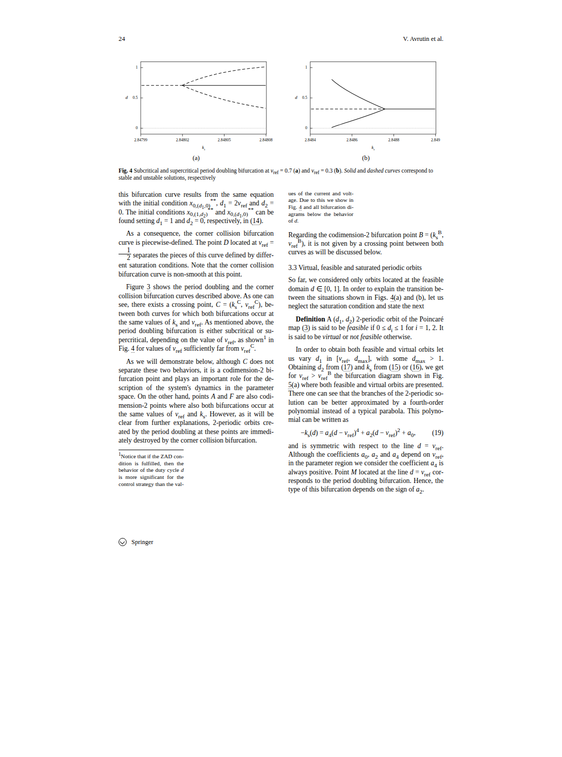24 V. Avrutin et al.
1 0.5 0 d 2.84799 2.84802 2.84805 2.84808 ks
(a)
1 0.5 0 d 2.8484 2.8486 2.8488 2.849 ks
(b)
Fig. 4 Subcritical and supercritical period doubling bifurcation at vref = 0.7 (a) and vref = 0.3 (b). Solid and dashed curves correspond to stable and unstable solutions, respectively
this bifurcation curve results from the same equation with the initial condition x0,(d1,0)**, d1 = 2vref and d2 = 0. The initial conditions x0,(1,d2)** and x0,(d1,0)** can be found setting d1 = 1 and d2 = 0, respectively, in (14).
As a consequence, the corner collision bifurcation curve is piecewise-defined. The point D located at vref = 12 separates the pieces of this curve defined by different saturation conditions. Note that the corner collision bifurcation curve is non-smooth at this point.
Figure 3 shows the period doubling and the corner collision bifurcation curves described above. As one can see, there exists a crossing point, C = (ksC, vrefC), between both curves for which both bifurcations occur at the same values of ks and vref. As mentioned above, the period doubling bifurcation is either subcritical or supercritical, depending on the value of vref, as shown1 in Fig. 4 for values of vref sufficiently far from vrefC.
As we will demonstrate below, although C does not separate these two behaviors, it is a codimension-2 bifurcation point and plays an important role for the description of the system's dynamics in the parameter space. On the other hand, points A and F are also codimension-2 points where also both bifurcations occur at the same values of vref and ks. However, as it will be clear from further explanations, 2-periodic orbits created by the period doubling at these points are immediately destroyed by the corner collision bifurcation.
1Notice that if the ZAD condition is fulfilled, then the behavior of the duty cycle d is more significant for the control strategy than the values of the current and voltage. Due to this we show in Fig. 4 and all bifurcation diagrams below the behavior of d.
Regarding the codimension-2 bifurcation point B = (ksB, vrefB), it is not given by a crossing point between both curves as will be discussed below.
3.3 Virtual, feasible and saturated periodic orbits
So far, we considered only orbits located at the feasible domain d ∈ [0, 1]. In order to explain the transition between the situations shown in Figs. 4(a) and (b), let us neglect the saturation condition and state the next
Definition A (d1, d2) 2-periodic orbit of the Poincaré map (3) is said to be feasible if 0 ≤ di ≤ 1 for i = 1, 2. It is said to be virtual or not feasible otherwise.
In order to obtain both feasible and virtual orbits let us vary d1 in [vref, dmax], with some dmax > 1. Obtaining d2 from (17) and ks from (15) or (16), we get for vref > vrefB the bifurcation diagram shown in Fig. 5(a) where both feasible and virtual orbits are presented. There one can see that the branches of the 2-periodic solution can be better approximated by a fourth-order polynomial instead of a typical parabola. This polynomial can be written as
−ks(d) = a4(d − vref)4 + a2(d − vref)2 + a0, (19)
and is symmetric with respect to the line d = vref. Although the coefficients a0, a2 and a4 depend on vref, in the parameter region we consider the coefficient a4 is always positive. Point M located at the line d = vref corresponds to the period doubling bifurcation. Hence, the type of this bifurcation depends on the sign of a2.
Springer